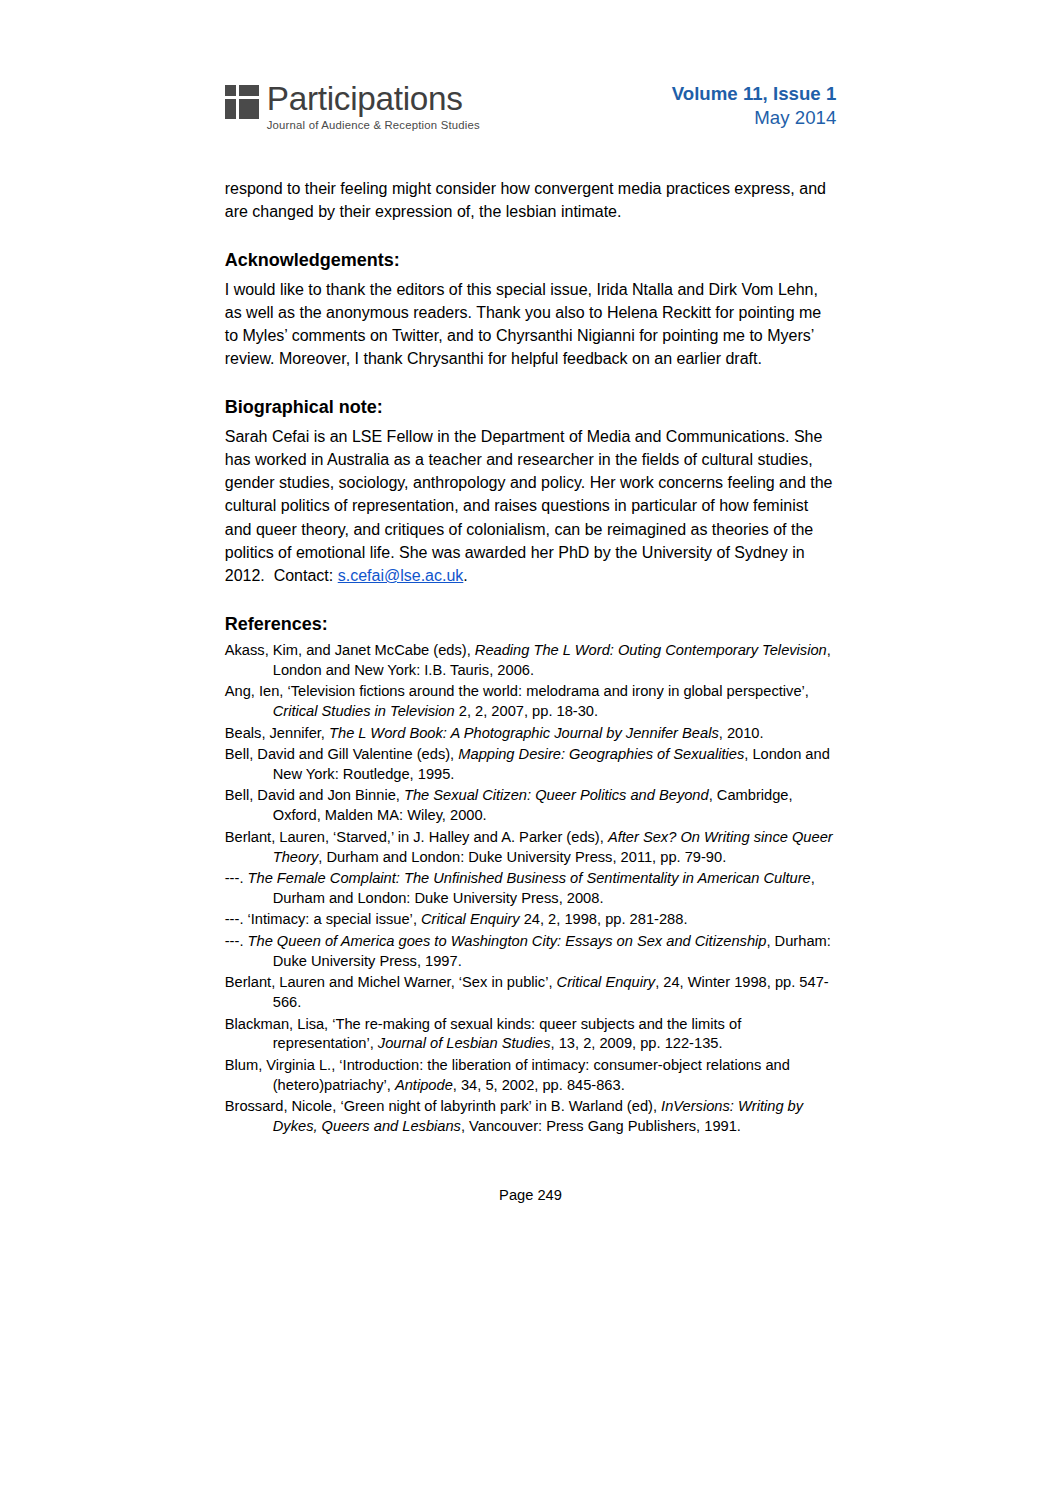Participations
Journal of Audience & Reception Studies
Volume 11, Issue 1
May 2014
respond to their feeling might consider how convergent media practices express, and are changed by their expression of, the lesbian intimate.
Acknowledgements:
I would like to thank the editors of this special issue, Irida Ntalla and Dirk Vom Lehn, as well as the anonymous readers. Thank you also to Helena Reckitt for pointing me to Myles’ comments on Twitter, and to Chyrsanthi Nigianni for pointing me to Myers’ review. Moreover, I thank Chrysanthi for helpful feedback on an earlier draft.
Biographical note:
Sarah Cefai is an LSE Fellow in the Department of Media and Communications. She has worked in Australia as a teacher and researcher in the fields of cultural studies, gender studies, sociology, anthropology and policy. Her work concerns feeling and the cultural politics of representation, and raises questions in particular of how feminist and queer theory, and critiques of colonialism, can be reimagined as theories of the politics of emotional life. She was awarded her PhD by the University of Sydney in 2012. Contact: s.cefai@lse.ac.uk.
References:
Akass, Kim, and Janet McCabe (eds), Reading The L Word: Outing Contemporary Television, London and New York: I.B. Tauris, 2006.
Ang, Ien, ‘Television fictions around the world: melodrama and irony in global perspective’, Critical Studies in Television 2, 2, 2007, pp. 18-30.
Beals, Jennifer, The L Word Book: A Photographic Journal by Jennifer Beals, 2010.
Bell, David and Gill Valentine (eds), Mapping Desire: Geographies of Sexualities, London and New York: Routledge, 1995.
Bell, David and Jon Binnie, The Sexual Citizen: Queer Politics and Beyond, Cambridge, Oxford, Malden MA: Wiley, 2000.
Berlant, Lauren, ‘Starved,’ in J. Halley and A. Parker (eds), After Sex? On Writing since Queer Theory, Durham and London: Duke University Press, 2011, pp. 79-90.
---. The Female Complaint: The Unfinished Business of Sentimentality in American Culture, Durham and London: Duke University Press, 2008.
---. ‘Intimacy: a special issue’, Critical Enquiry 24, 2, 1998, pp. 281-288.
---. The Queen of America goes to Washington City: Essays on Sex and Citizenship, Durham: Duke University Press, 1997.
Berlant, Lauren and Michel Warner, ‘Sex in public’, Critical Enquiry, 24, Winter 1998, pp. 547-566.
Blackman, Lisa, ‘The re-making of sexual kinds: queer subjects and the limits of representation’, Journal of Lesbian Studies, 13, 2, 2009, pp. 122-135.
Blum, Virginia L., ‘Introduction: the liberation of intimacy: consumer-object relations and (hetero)patriachy’, Antipode, 34, 5, 2002, pp. 845-863.
Brossard, Nicole, ‘Green night of labyrinth park’ in B. Warland (ed), InVersions: Writing by Dykes, Queers and Lesbians, Vancouver: Press Gang Publishers, 1991.
Page 249